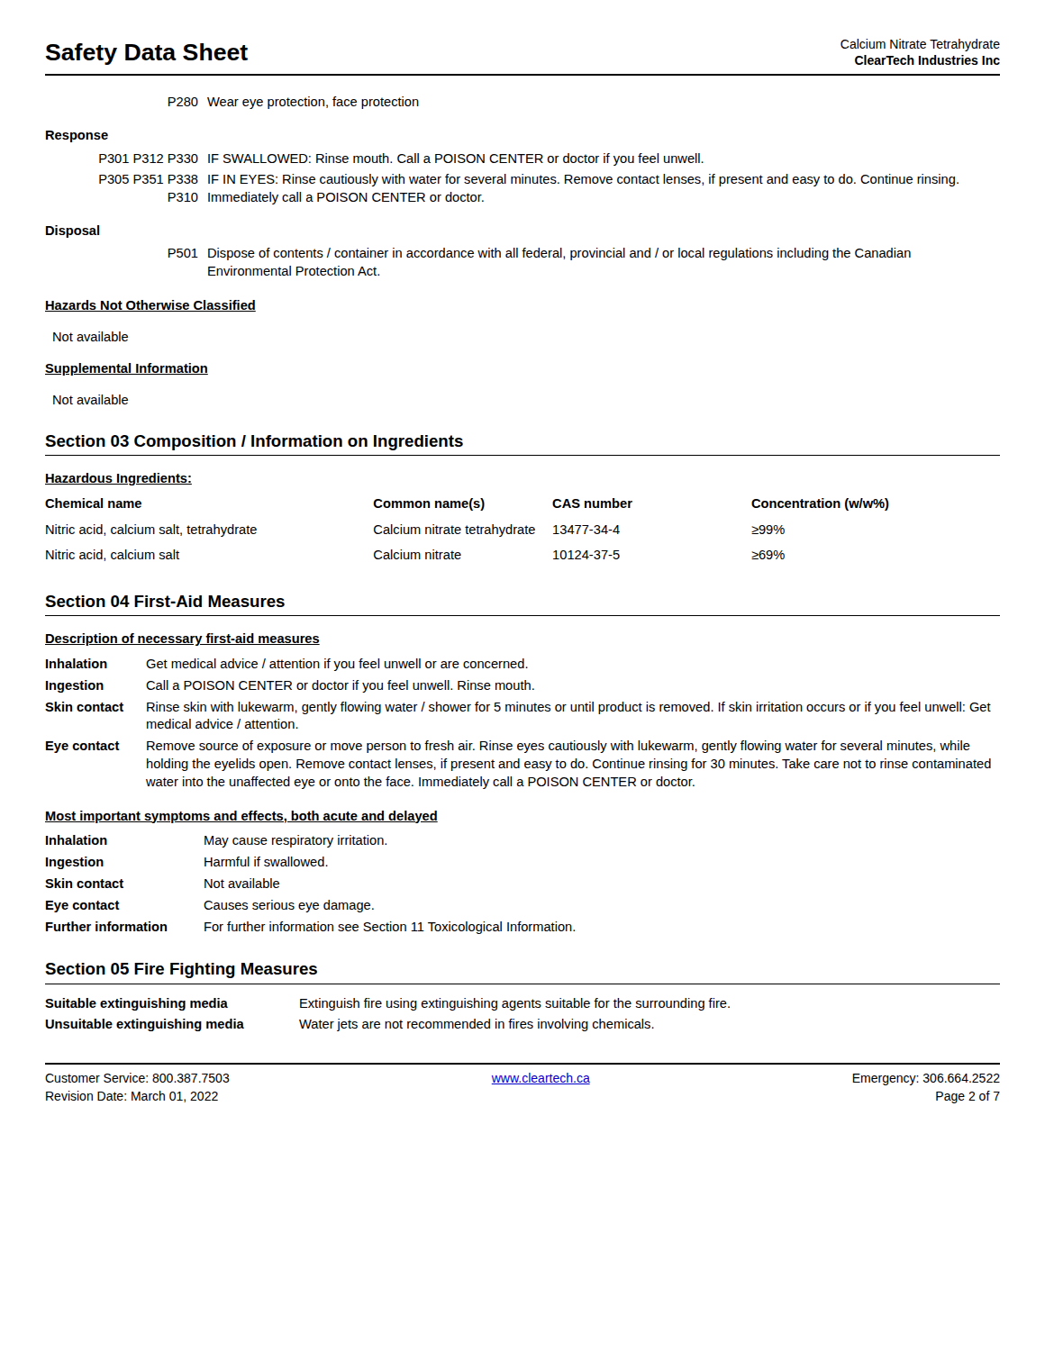Safety Data Sheet
Calcium Nitrate Tetrahydrate
ClearTech Industries Inc
| P280 | Wear eye protection, face protection |
Response
| P301 P312 P330 | IF SWALLOWED: Rinse mouth. Call a POISON CENTER or doctor if you feel unwell. |
| P305 P351 P338 P310 | IF IN EYES: Rinse cautiously with water for several minutes. Remove contact lenses, if present and easy to do. Continue rinsing. Immediately call a POISON CENTER or doctor. |
Disposal
| P501 | Dispose of contents / container in accordance with all federal, provincial and / or local regulations including the Canadian Environmental Protection Act. |
Hazards Not Otherwise Classified
Not available
Supplemental Information
Not available
Section 03 Composition / Information on Ingredients
Hazardous Ingredients:
| Chemical name | Common name(s) | CAS number | Concentration (w/w%) |
| --- | --- | --- | --- |
| Nitric acid, calcium salt, tetrahydrate | Calcium nitrate tetrahydrate | 13477-34-4 | ≥99% |
| Nitric acid, calcium salt | Calcium nitrate | 10124-37-5 | ≥69% |
Section 04 First-Aid Measures
Description of necessary first-aid measures
| Inhalation | Get medical advice / attention if you feel unwell or are concerned. |
| Ingestion | Call a POISON CENTER or doctor if you feel unwell. Rinse mouth. |
| Skin contact | Rinse skin with lukewarm, gently flowing water / shower for 5 minutes or until product is removed. If skin irritation occurs or if you feel unwell: Get medical advice / attention. |
| Eye contact | Remove source of exposure or move person to fresh air. Rinse eyes cautiously with lukewarm, gently flowing water for several minutes, while holding the eyelids open. Remove contact lenses, if present and easy to do. Continue rinsing for 30 minutes. Take care not to rinse contaminated water into the unaffected eye or onto the face. Immediately call a POISON CENTER or doctor. |
Most important symptoms and effects, both acute and delayed
| Inhalation | May cause respiratory irritation. |
| Ingestion | Harmful if swallowed. |
| Skin contact | Not available |
| Eye contact | Causes serious eye damage. |
| Further information | For further information see Section 11 Toxicological Information. |
Section 05 Fire Fighting Measures
| Suitable extinguishing media | Extinguish fire using extinguishing agents suitable for the surrounding fire. |
| Unsuitable extinguishing media | Water jets are not recommended in fires involving chemicals. |
Customer Service: 800.387.7503
Revision Date: March 01, 2022
www.cleartech.ca
Emergency: 306.664.2522
Page 2 of 7